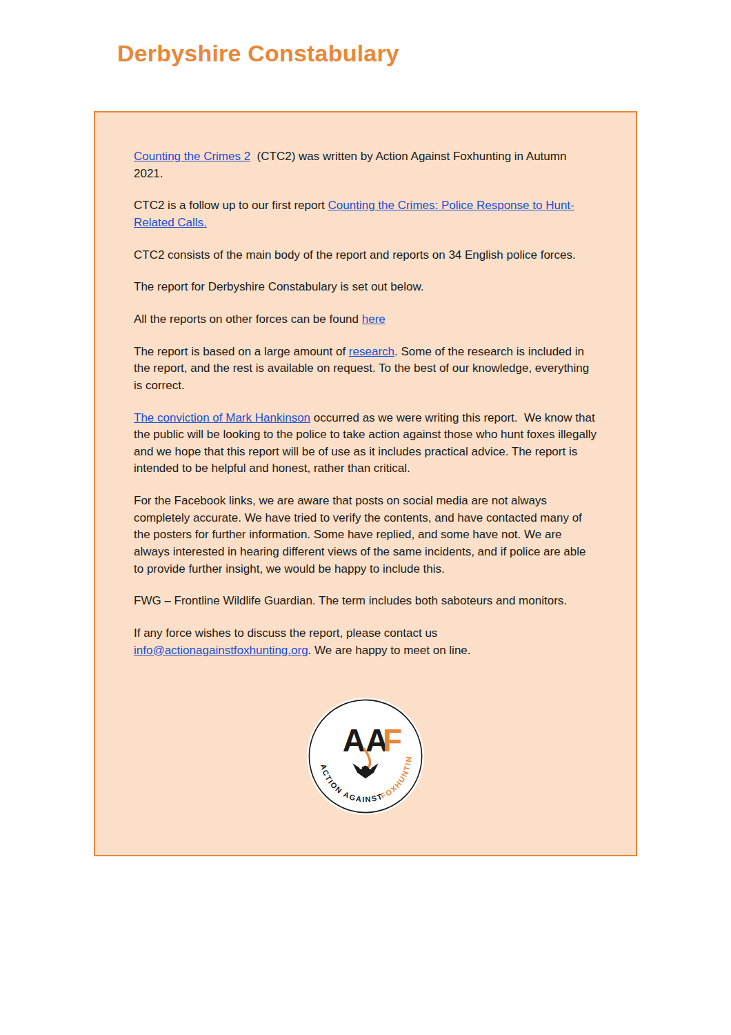Derbyshire Constabulary
Counting the Crimes 2 (CTC2) was written by Action Against Foxhunting in Autumn 2021.
CTC2 is a follow up to our first report Counting the Crimes: Police Response to Hunt-Related Calls.
CTC2 consists of the main body of the report and reports on 34 English police forces.
The report for Derbyshire Constabulary is set out below.
All the reports on other forces can be found here
The report is based on a large amount of research. Some of the research is included in the report, and the rest is available on request. To the best of our knowledge, everything is correct.
The conviction of Mark Hankinson occurred as we were writing this report. We know that the public will be looking to the police to take action against those who hunt foxes illegally and we hope that this report will be of use as it includes practical advice. The report is intended to be helpful and honest, rather than critical.
For the Facebook links, we are aware that posts on social media are not always completely accurate. We have tried to verify the contents, and have contacted many of the posters for further information. Some have replied, and some have not. We are always interested in hearing different views of the same incidents, and if police are able to provide further insight, we would be happy to include this.
FWG – Frontline Wildlife Guardian. The term includes both saboteurs and monitors.
If any force wishes to discuss the report, please contact us info@actionagainstfoxhunting.org. We are happy to meet on line.
AA F ACTION AGAINST FOXHUNTING